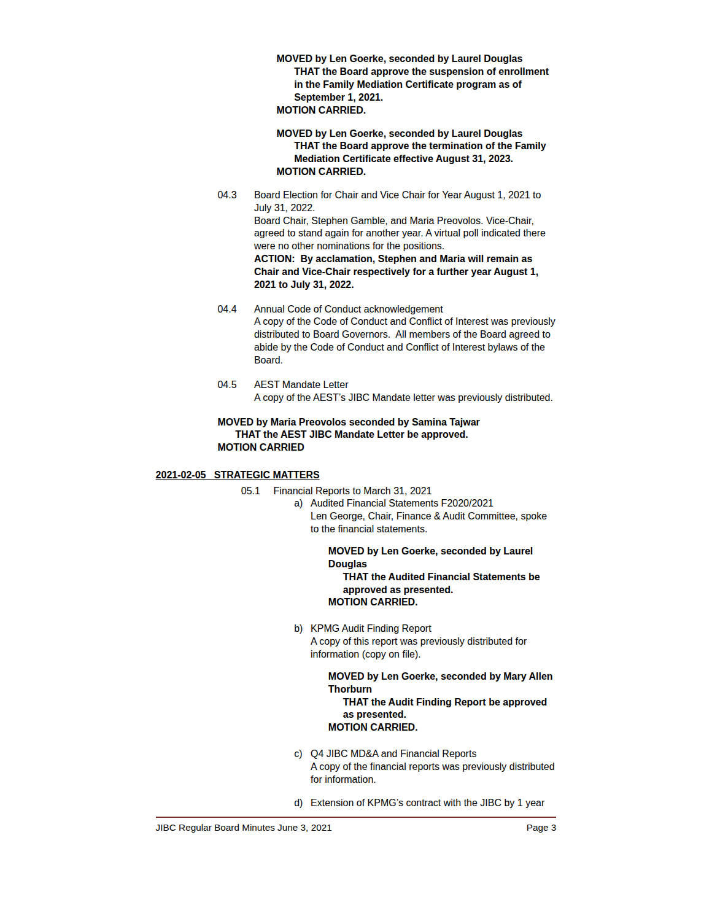MOVED by Len Goerke, seconded by Laurel Douglas
THAT the Board approve the suspension of enrollment in the Family Mediation Certificate program as of September 1, 2021.
MOTION CARRIED.
MOVED by Len Goerke, seconded by Laurel Douglas
THAT the Board approve the termination of the Family Mediation Certificate effective August 31, 2023.
MOTION CARRIED.
04.3
Board Election for Chair and Vice Chair for Year August 1, 2021 to July 31, 2022.
Board Chair, Stephen Gamble, and Maria Preovolos. Vice-Chair, agreed to stand again for another year. A virtual poll indicated there were no other nominations for the positions.
ACTION: By acclamation, Stephen and Maria will remain as Chair and Vice-Chair respectively for a further year August 1, 2021 to July 31, 2022.
04.4
Annual Code of Conduct acknowledgement
A copy of the Code of Conduct and Conflict of Interest was previously distributed to Board Governors. All members of the Board agreed to abide by the Code of Conduct and Conflict of Interest bylaws of the Board.
04.5
AEST Mandate Letter
A copy of the AEST’s JIBC Mandate letter was previously distributed.
MOVED by Maria Preovolos seconded by Samina Tajwar
THAT the AEST JIBC Mandate Letter be approved.
MOTION CARRIED
2021-02-05 STRATEGIC MATTERS
05.1
Financial Reports to March 31, 2021
a)
Audited Financial Statements F2020/2021
Len George, Chair, Finance & Audit Committee, spoke to the financial statements.
MOVED by Len Goerke, seconded by Laurel Douglas
THAT the Audited Financial Statements be approved as presented.
MOTION CARRIED.
b)
KPMG Audit Finding Report
A copy of this report was previously distributed for information (copy on file).
MOVED by Len Goerke, seconded by Mary Allen Thorburn
THAT the Audit Finding Report be approved as presented.
MOTION CARRIED.
c)
Q4 JIBC MD&A and Financial Reports
A copy of the financial reports was previously distributed for information.
d)
Extension of KPMG’s contract with the JIBC by 1 year
JIBC Regular Board Minutes June 3, 2021 Page 3